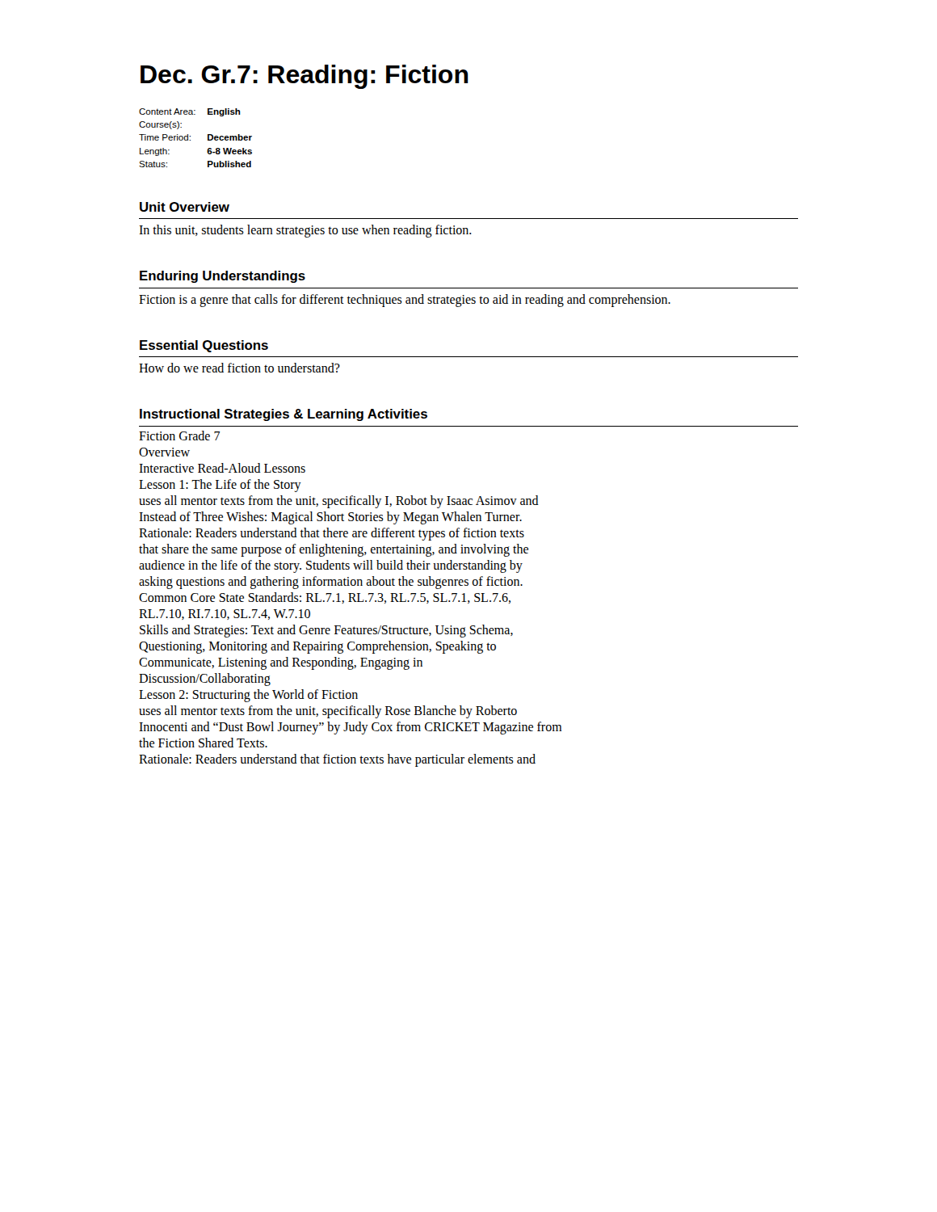Dec. Gr.7: Reading: Fiction
Content Area:
English
Course(s):
Time Period:
December
Length:
6-8 Weeks
Status:
Published
Unit Overview
In this unit, students learn strategies to use when reading fiction.
Enduring Understandings
Fiction is a genre that calls for different techniques and strategies to aid in reading and comprehension.
Essential Questions
How do we read fiction to understand?
Instructional Strategies & Learning Activities
Fiction Grade 7
Overview
Interactive Read-Aloud Lessons
Lesson 1: The Life of the Story
uses all mentor texts from the unit, specifically I, Robot by Isaac Asimov and
Instead of Three Wishes: Magical Short Stories by Megan Whalen Turner.
Rationale: Readers understand that there are different types of fiction texts
that share the same purpose of enlightening, entertaining, and involving the
audience in the life of the story. Students will build their understanding by
asking questions and gathering information about the subgenres of fiction.
Common Core State Standards: RL.7.1, RL.7.3, RL.7.5, SL.7.1, SL.7.6,
RL.7.10, RI.7.10, SL.7.4, W.7.10
Skills and Strategies: Text and Genre Features/Structure, Using Schema,
Questioning, Monitoring and Repairing Comprehension, Speaking to
Communicate, Listening and Responding, Engaging in
Discussion/Collaborating
Lesson 2: Structuring the World of Fiction
uses all mentor texts from the unit, specifically Rose Blanche by Roberto
Innocenti and “Dust Bowl Journey” by Judy Cox from CRICKET Magazine from
the Fiction Shared Texts.
Rationale: Readers understand that fiction texts have particular elements and